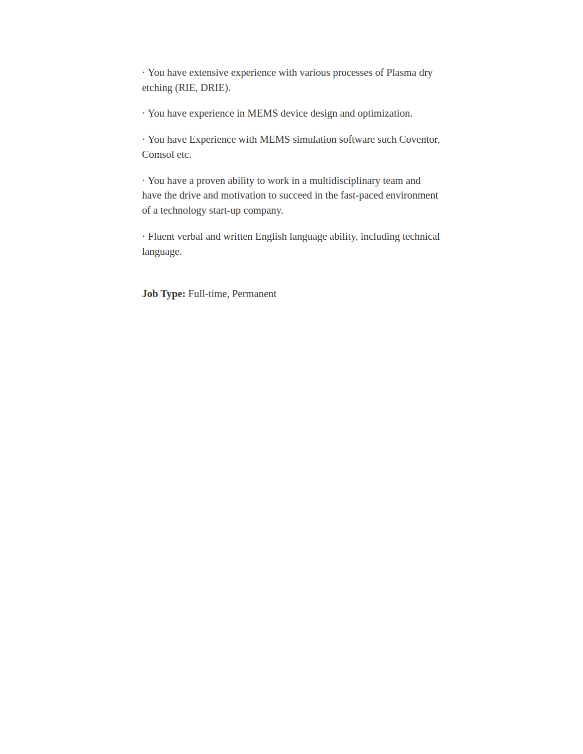· You have extensive experience with various processes of Plasma dry etching (RIE, DRIE).
· You have experience in MEMS device design and optimization.
· You have Experience with MEMS simulation software such Coventor, Comsol etc.
· You have a proven ability to work in a multidisciplinary team and have the drive and motivation to succeed in the fast-paced environment of a technology start-up company.
· Fluent verbal and written English language ability, including technical language.
Job Type: Full-time, Permanent